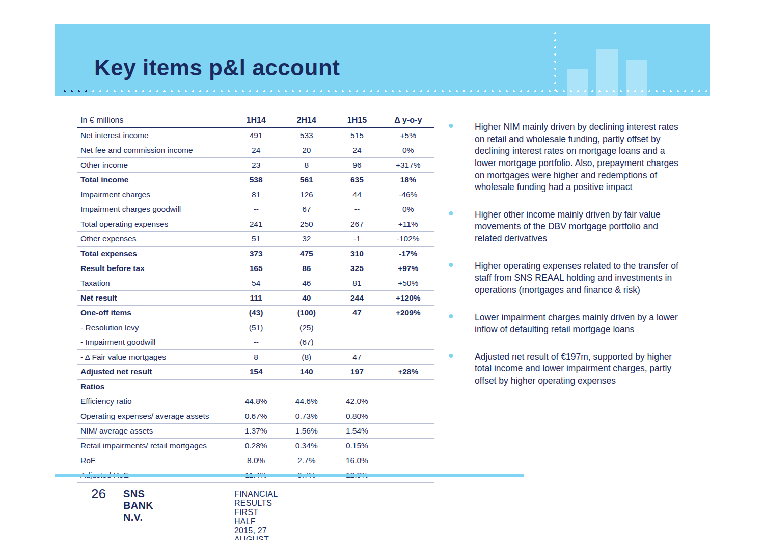Key items p&l account
| In € millions | 1H14 | 2H14 | 1H15 | Δ y-o-y |
| --- | --- | --- | --- | --- |
| Net interest income | 491 | 533 | 515 | +5% |
| Net fee and commission income | 24 | 20 | 24 | 0% |
| Other income | 23 | 8 | 96 | +317% |
| Total income | 538 | 561 | 635 | 18% |
| Impairment charges | 81 | 126 | 44 | -46% |
| Impairment charges goodwill | -- | 67 | -- | 0% |
| Total operating expenses | 241 | 250 | 267 | +11% |
| Other expenses | 51 | 32 | -1 | -102% |
| Total expenses | 373 | 475 | 310 | -17% |
| Result before tax | 165 | 86 | 325 | +97% |
| Taxation | 54 | 46 | 81 | +50% |
| Net result | 111 | 40 | 244 | +120% |
| One-off items | (43) | (100) | 47 | +209% |
| - Resolution levy | (51) | (25) | | |
| - Impairment goodwill | -- | (67) | | |
| - Δ Fair value mortgages | 8 | (8) | 47 | |
| Adjusted net result | 154 | 140 | 197 | +28% |
| Ratios | | | | |
| Efficiency ratio | 44.8% | 44.6% | 42.0% | |
| Operating expenses/ average assets | 0.67% | 0.73% | 0.80% | |
| NIM/ average assets | 1.37% | 1.56% | 1.54% | |
| Retail impairments/ retail mortgages | 0.28% | 0.34% | 0.15% | |
| RoE | 8.0% | 2.7% | 16.0% | |
| Adjusted RoE | 11.4% | 9.7% | 12.9% | |
Higher NIM mainly driven by declining interest rates on retail and wholesale funding, partly offset by declining interest rates on mortgage loans and a lower mortgage portfolio. Also, prepayment charges on mortgages were higher and redemptions of wholesale funding had a positive impact
Higher other income mainly driven by fair value movements of the DBV mortgage portfolio and related derivatives
Higher operating expenses related to the transfer of staff from SNS REAAL holding and investments in operations (mortgages and finance & risk)
Lower impairment charges mainly driven by a lower inflow of defaulting retail mortgage loans
Adjusted net result of €197m, supported by higher total income and lower impairment charges, partly offset by higher operating expenses
26 SNS BANK N.V. FINANCIAL RESULTS FIRST HALF 2015, 27 AUGUST 2015